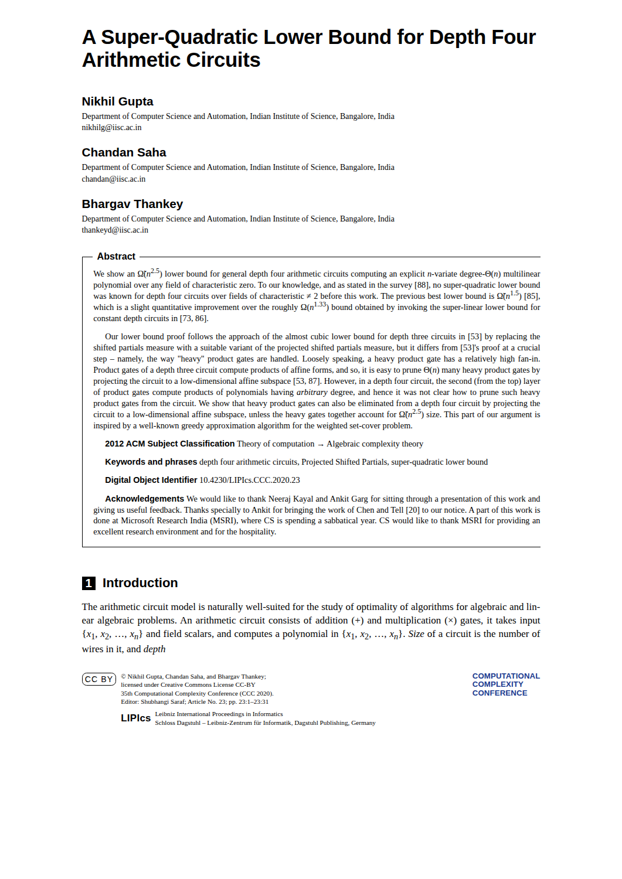A Super-Quadratic Lower Bound for Depth Four Arithmetic Circuits
Nikhil Gupta
Department of Computer Science and Automation, Indian Institute of Science, Bangalore, India
nikhilg@iisc.ac.in
Chandan Saha
Department of Computer Science and Automation, Indian Institute of Science, Bangalore, India
chandan@iisc.ac.in
Bhargav Thankey
Department of Computer Science and Automation, Indian Institute of Science, Bangalore, India
thankeyd@iisc.ac.in
We show an Ω̃(n2.5) lower bound for general depth four arithmetic circuits computing an explicit n-variate degree-Θ(n) multilinear polynomial over any field of characteristic zero. To our knowledge, and as stated in the survey [88], no super-quadratic lower bound was known for depth four circuits over fields of characteristic ≠ 2 before this work. The previous best lower bound is Ω̃(n1.5) [85], which is a slight quantitative improvement over the roughly Ω(n1.33) bound obtained by invoking the super-linear lower bound for constant depth circuits in [73, 86].
Our lower bound proof follows the approach of the almost cubic lower bound for depth three circuits in [53] by replacing the shifted partials measure with a suitable variant of the projected shifted partials measure, but it differs from [53]'s proof at a crucial step – namely, the way "heavy" product gates are handled. Loosely speaking, a heavy product gate has a relatively high fan-in. Product gates of a depth three circuit compute products of affine forms, and so, it is easy to prune Θ(n) many heavy product gates by projecting the circuit to a low-dimensional affine subspace [53, 87]. However, in a depth four circuit, the second (from the top) layer of product gates compute products of polynomials having arbitrary degree, and hence it was not clear how to prune such heavy product gates from the circuit. We show that heavy product gates can also be eliminated from a depth four circuit by projecting the circuit to a low-dimensional affine subspace, unless the heavy gates together account for Ω̃(n2.5) size. This part of our argument is inspired by a well-known greedy approximation algorithm for the weighted set-cover problem.
2012 ACM Subject Classification Theory of computation → Algebraic complexity theory
Keywords and phrases depth four arithmetic circuits, Projected Shifted Partials, super-quadratic lower bound
Digital Object Identifier 10.4230/LIPIcs.CCC.2020.23
Acknowledgements We would like to thank Neeraj Kayal and Ankit Garg for sitting through a presentation of this work and giving us useful feedback. Thanks specially to Ankit for bringing the work of Chen and Tell [20] to our notice. A part of this work is done at Microsoft Research India (MSRI), where CS is spending a sabbatical year. CS would like to thank MSRI for providing an excellent research environment and for the hospitality.
1 Introduction
The arithmetic circuit model is naturally well-suited for the study of optimality of algorithms for algebraic and linear algebraic problems. An arithmetic circuit consists of addition (+) and multiplication (×) gates, it takes input {x1, x2, …, xn} and field scalars, and computes a polynomial in {x1, x2, …, xn}. Size of a circuit is the number of wires in it, and depth
CC BY
© Nikhil Gupta, Chandan Saha, and Bhargav Thankey;
licensed under Creative Commons License CC-BY
35th Computational Complexity Conference (CCC 2020).
Editor: Shubhangi Saraf; Article No. 23; pp. 23:1–23:31
LIPIcs
Leibniz International Proceedings in Informatics
Schloss Dagstuhl – Leibniz-Zentrum für Informatik, Dagstuhl Publishing, Germany
COMPUTATIONAL
COMPLEXITY
CONFERENCE